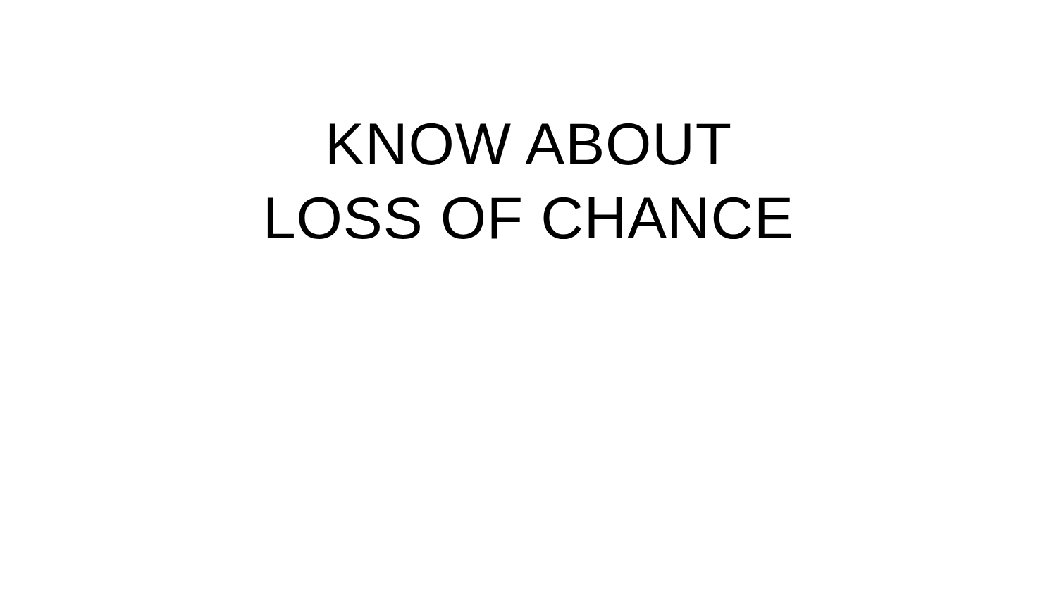KNOW ABOUT LOSS OF CHANCE